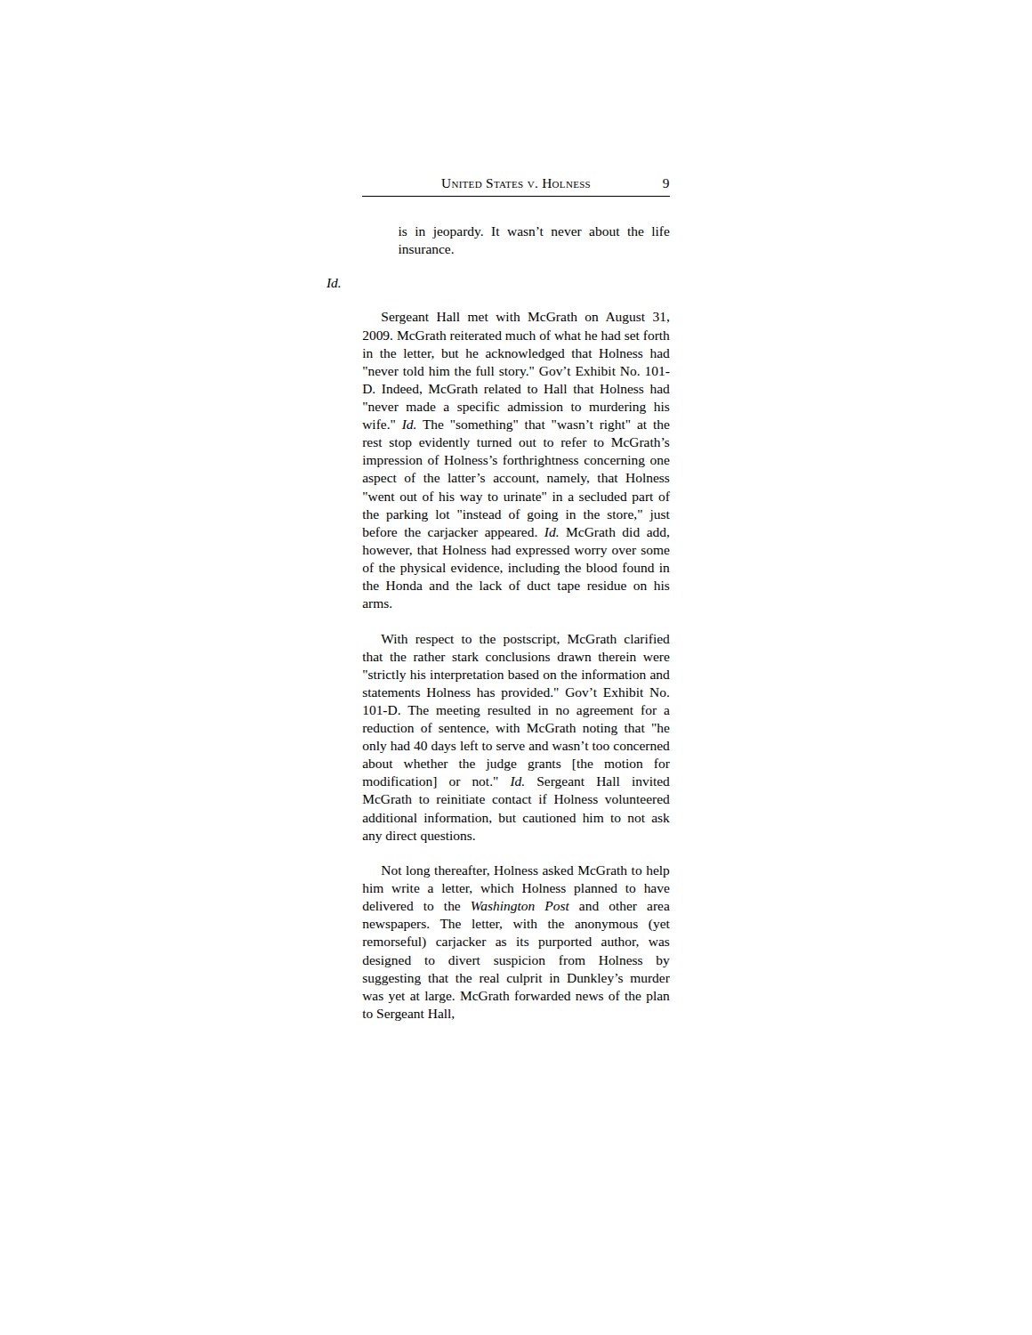United States v. Holness 9
is in jeopardy. It wasn’t never about the life insurance.
Id.
Sergeant Hall met with McGrath on August 31, 2009. McGrath reiterated much of what he had set forth in the letter, but he acknowledged that Holness had "never told him the full story." Gov’t Exhibit No. 101-D. Indeed, McGrath related to Hall that Holness had "never made a specific admission to murdering his wife." Id. The "something" that "wasn’t right" at the rest stop evidently turned out to refer to McGrath’s impression of Holness’s forthrightness concerning one aspect of the latter’s account, namely, that Holness "went out of his way to urinate" in a secluded part of the parking lot "instead of going in the store," just before the carjacker appeared. Id. McGrath did add, however, that Holness had expressed worry over some of the physical evidence, including the blood found in the Honda and the lack of duct tape residue on his arms.
With respect to the postscript, McGrath clarified that the rather stark conclusions drawn therein were "strictly his interpretation based on the information and statements Holness has provided." Gov’t Exhibit No. 101-D. The meeting resulted in no agreement for a reduction of sentence, with McGrath noting that "he only had 40 days left to serve and wasn’t too concerned about whether the judge grants [the motion for modification] or not." Id. Sergeant Hall invited McGrath to reinitiate contact if Holness volunteered additional information, but cautioned him to not ask any direct questions.
Not long thereafter, Holness asked McGrath to help him write a letter, which Holness planned to have delivered to the Washington Post and other area newspapers. The letter, with the anonymous (yet remorseful) carjacker as its purported author, was designed to divert suspicion from Holness by suggesting that the real culprit in Dunkley’s murder was yet at large. McGrath forwarded news of the plan to Sergeant Hall,